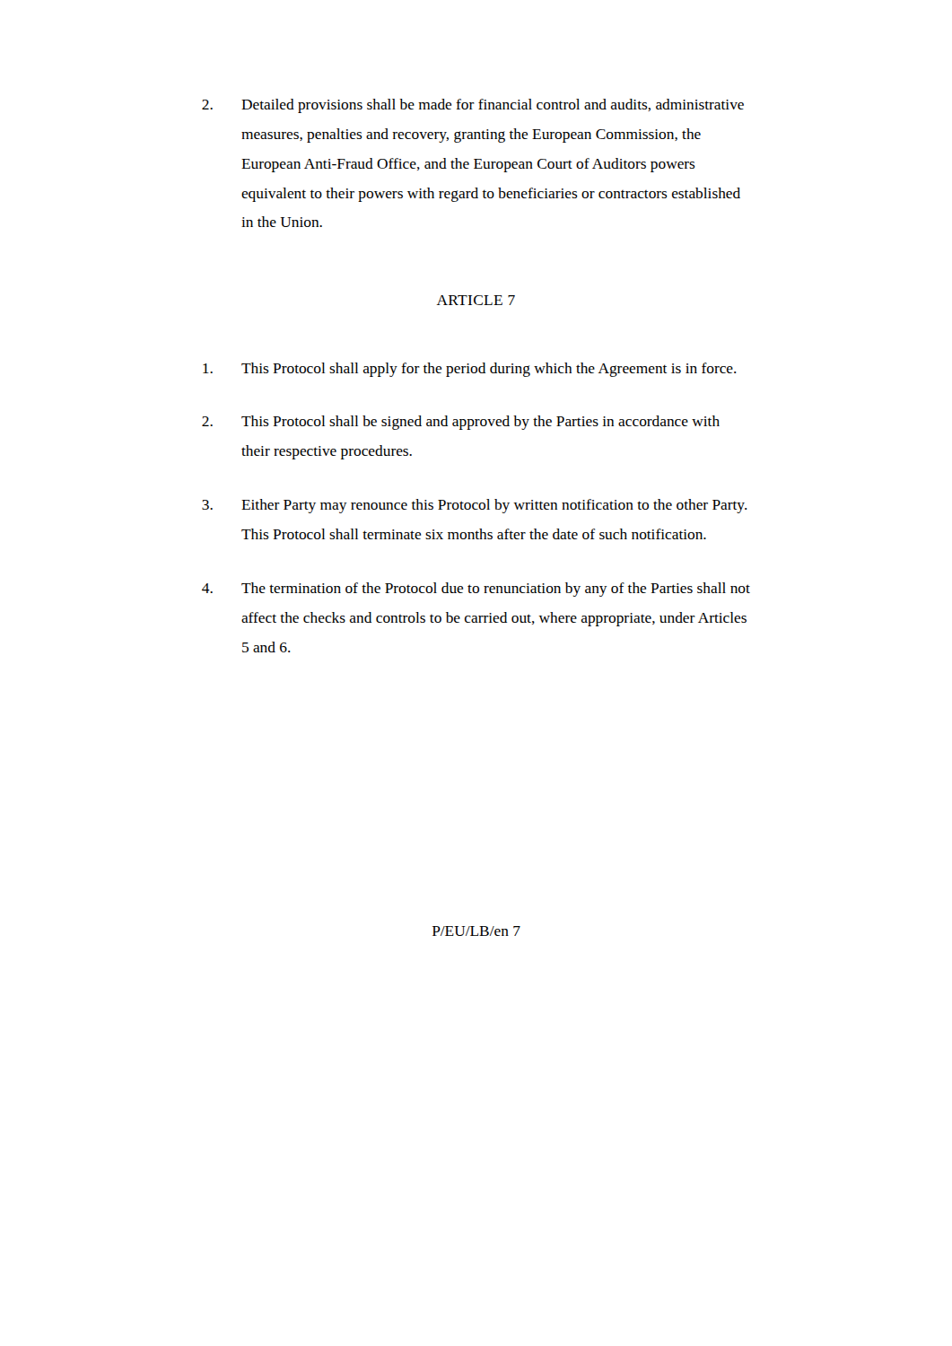2. Detailed provisions shall be made for financial control and audits, administrative measures, penalties and recovery, granting the European Commission, the European Anti-Fraud Office, and the European Court of Auditors powers equivalent to their powers with regard to beneficiaries or contractors established in the Union.
ARTICLE 7
1. This Protocol shall apply for the period during which the Agreement is in force.
2. This Protocol shall be signed and approved by the Parties in accordance with their respective procedures.
3. Either Party may renounce this Protocol by written notification to the other Party. This Protocol shall terminate six months after the date of such notification.
4. The termination of the Protocol due to renunciation by any of the Parties shall not affect the checks and controls to be carried out, where appropriate, under Articles 5 and 6.
P/EU/LB/en 7